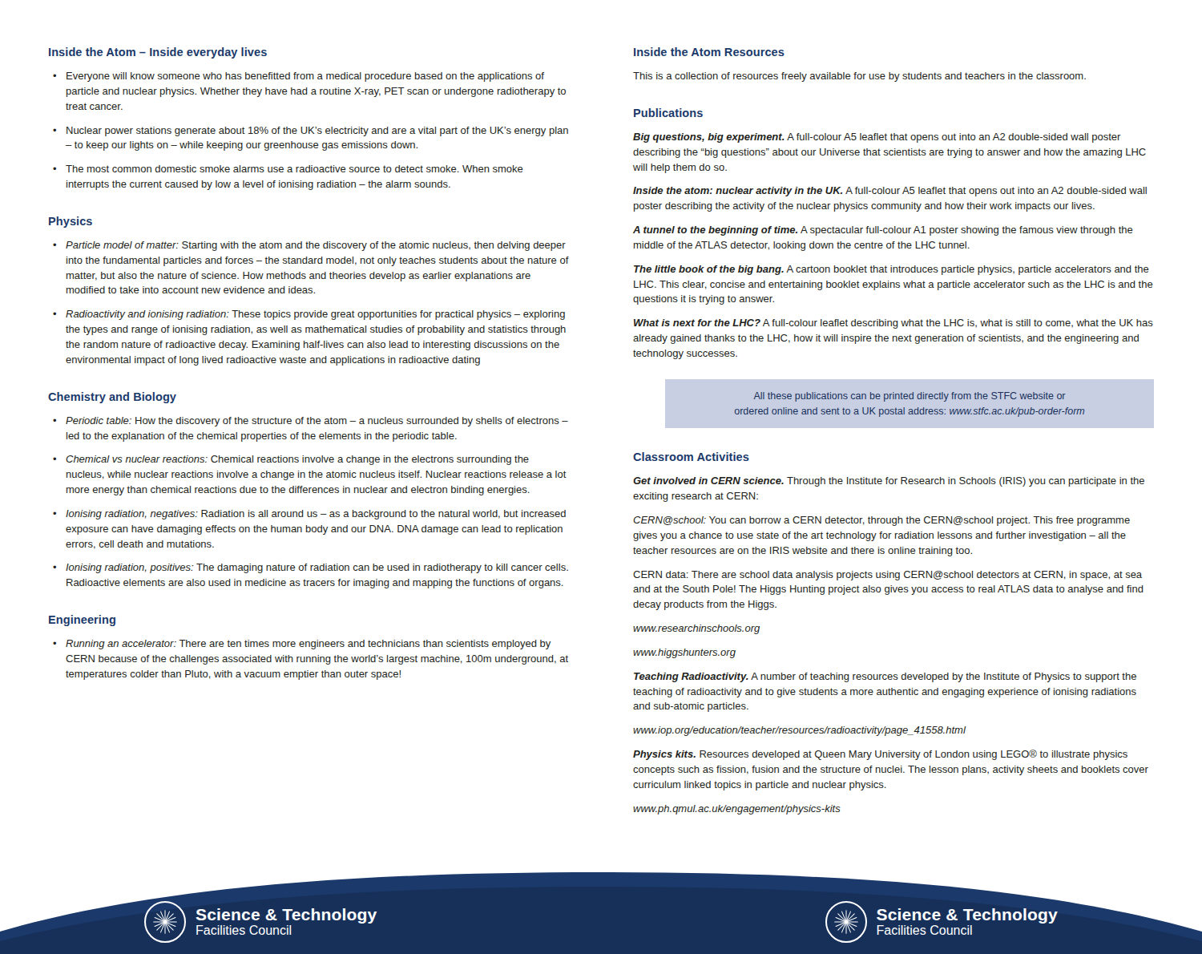Inside the Atom – Inside everyday lives
Everyone will know someone who has benefitted from a medical procedure based on the applications of particle and nuclear physics. Whether they have had a routine X-ray, PET scan or undergone radiotherapy to treat cancer.
Nuclear power stations generate about 18% of the UK’s electricity and are a vital part of the UK’s energy plan – to keep our lights on – while keeping our greenhouse gas emissions down.
The most common domestic smoke alarms use a radioactive source to detect smoke. When smoke interrupts the current caused by low a level of ionising radiation – the alarm sounds.
Physics
Particle model of matter: Starting with the atom and the discovery of the atomic nucleus, then delving deeper into the fundamental particles and forces – the standard model, not only teaches students about the nature of matter, but also the nature of science. How methods and theories develop as earlier explanations are modified to take into account new evidence and ideas.
Radioactivity and ionising radiation: These topics provide great opportunities for practical physics – exploring the types and range of ionising radiation, as well as mathematical studies of probability and statistics through the random nature of radioactive decay. Examining half-lives can also lead to interesting discussions on the environmental impact of long lived radioactive waste and applications in radioactive dating
Chemistry and Biology
Periodic table: How the discovery of the structure of the atom – a nucleus surrounded by shells of electrons – led to the explanation of the chemical properties of the elements in the periodic table.
Chemical vs nuclear reactions: Chemical reactions involve a change in the electrons surrounding the nucleus, while nuclear reactions involve a change in the atomic nucleus itself. Nuclear reactions release a lot more energy than chemical reactions due to the differences in nuclear and electron binding energies.
Ionising radiation, negatives: Radiation is all around us – as a background to the natural world, but increased exposure can have damaging effects on the human body and our DNA. DNA damage can lead to replication errors, cell death and mutations.
Ionising radiation, positives: The damaging nature of radiation can be used in radiotherapy to kill cancer cells. Radioactive elements are also used in medicine as tracers for imaging and mapping the functions of organs.
Engineering
Running an accelerator: There are ten times more engineers and technicians than scientists employed by CERN because of the challenges associated with running the world’s largest machine, 100m underground, at temperatures colder than Pluto, with a vacuum emptier than outer space!
Inside the Atom Resources
This is a collection of resources freely available for use by students and teachers in the classroom.
Publications
Big questions, big experiment. A full-colour A5 leaflet that opens out into an A2 double-sided wall poster describing the “big questions” about our Universe that scientists are trying to answer and how the amazing LHC will help them do so.
Inside the atom: nuclear activity in the UK. A full-colour A5 leaflet that opens out into an A2 double-sided wall poster describing the activity of the nuclear physics community and how their work impacts our lives.
A tunnel to the beginning of time. A spectacular full-colour A1 poster showing the famous view through the middle of the ATLAS detector, looking down the centre of the LHC tunnel.
The little book of the big bang. A cartoon booklet that introduces particle physics, particle accelerators and the LHC. This clear, concise and entertaining booklet explains what a particle accelerator such as the LHC is and the questions it is trying to answer.
What is next for the LHC? A full-colour leaflet describing what the LHC is, what is still to come, what the UK has already gained thanks to the LHC, how it will inspire the next generation of scientists, and the engineering and technology successes.
All these publications can be printed directly from the STFC website or
ordered online and sent to a UK postal address: www.stfc.ac.uk/pub-order-form
Classroom Activities
Get involved in CERN science. Through the Institute for Research in Schools (IRIS) you can participate in the exciting research at CERN:
CERN@school: You can borrow a CERN detector, through the CERN@school project. This free programme gives you a chance to use state of the art technology for radiation lessons and further investigation – all the teacher resources are on the IRIS website and there is online training too.
CERN data: There are school data analysis projects using CERN@school detectors at CERN, in space, at sea and at the South Pole! The Higgs Hunting project also gives you access to real ATLAS data to analyse and find decay products from the Higgs.
www.researchinschools.org
www.higgshunters.org
Teaching Radioactivity. A number of teaching resources developed by the Institute of Physics to support the teaching of radioactivity and to give students a more authentic and engaging experience of ionising radiations and sub-atomic particles.
www.iop.org/education/teacher/resources/radioactivity/page_41558.html
Physics kits. Resources developed at Queen Mary University of London using LEGO® to illustrate physics concepts such as fission, fusion and the structure of nuclei. The lesson plans, activity sheets and booklets cover curriculum linked topics in particle and nuclear physics.
www.ph.qmul.ac.uk/engagement/physics-kits
Science & Technology
Facilities Council
Science & Technology
Facilities Council